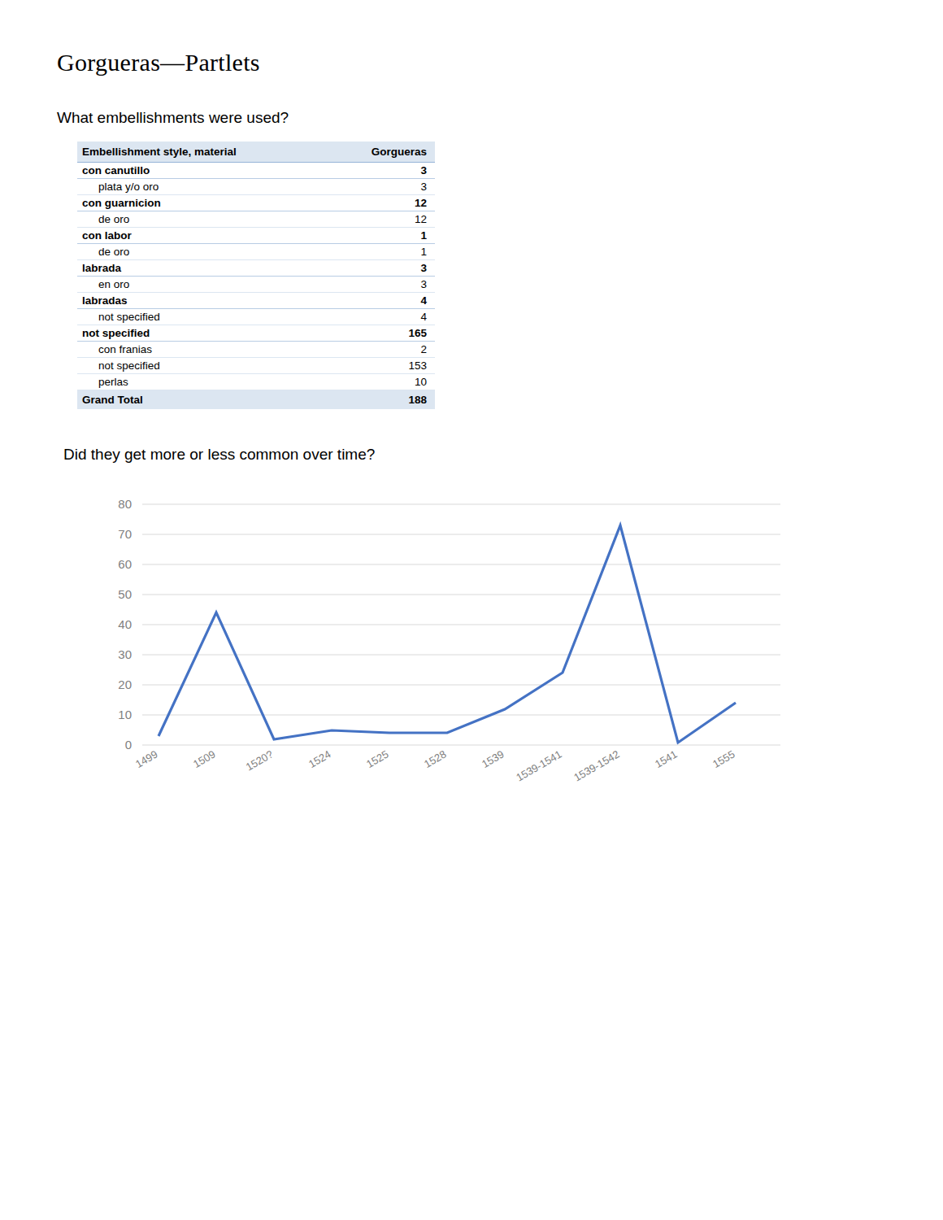Gorgueras—Partlets
What embellishments were used?
| Embellishment style, material | Gorgueras |
| --- | --- |
| con canutillo | 3 |
| plata y/o oro | 3 |
| con guarnicion | 12 |
| de oro | 12 |
| con labor | 1 |
| de oro | 1 |
| labrada | 3 |
| en oro | 3 |
| labradas | 4 |
| not specified | 4 |
| not specified | 165 |
| con franias | 2 |
| not specified | 153 |
| perlas | 10 |
| Grand Total | 188 |
Did they get more or less common over time?
80 70 60 50 40 30 20 10 0 1499 1509 1520? 1524 1525 1528 1539 1539-1541 1539-1542 1541 1555